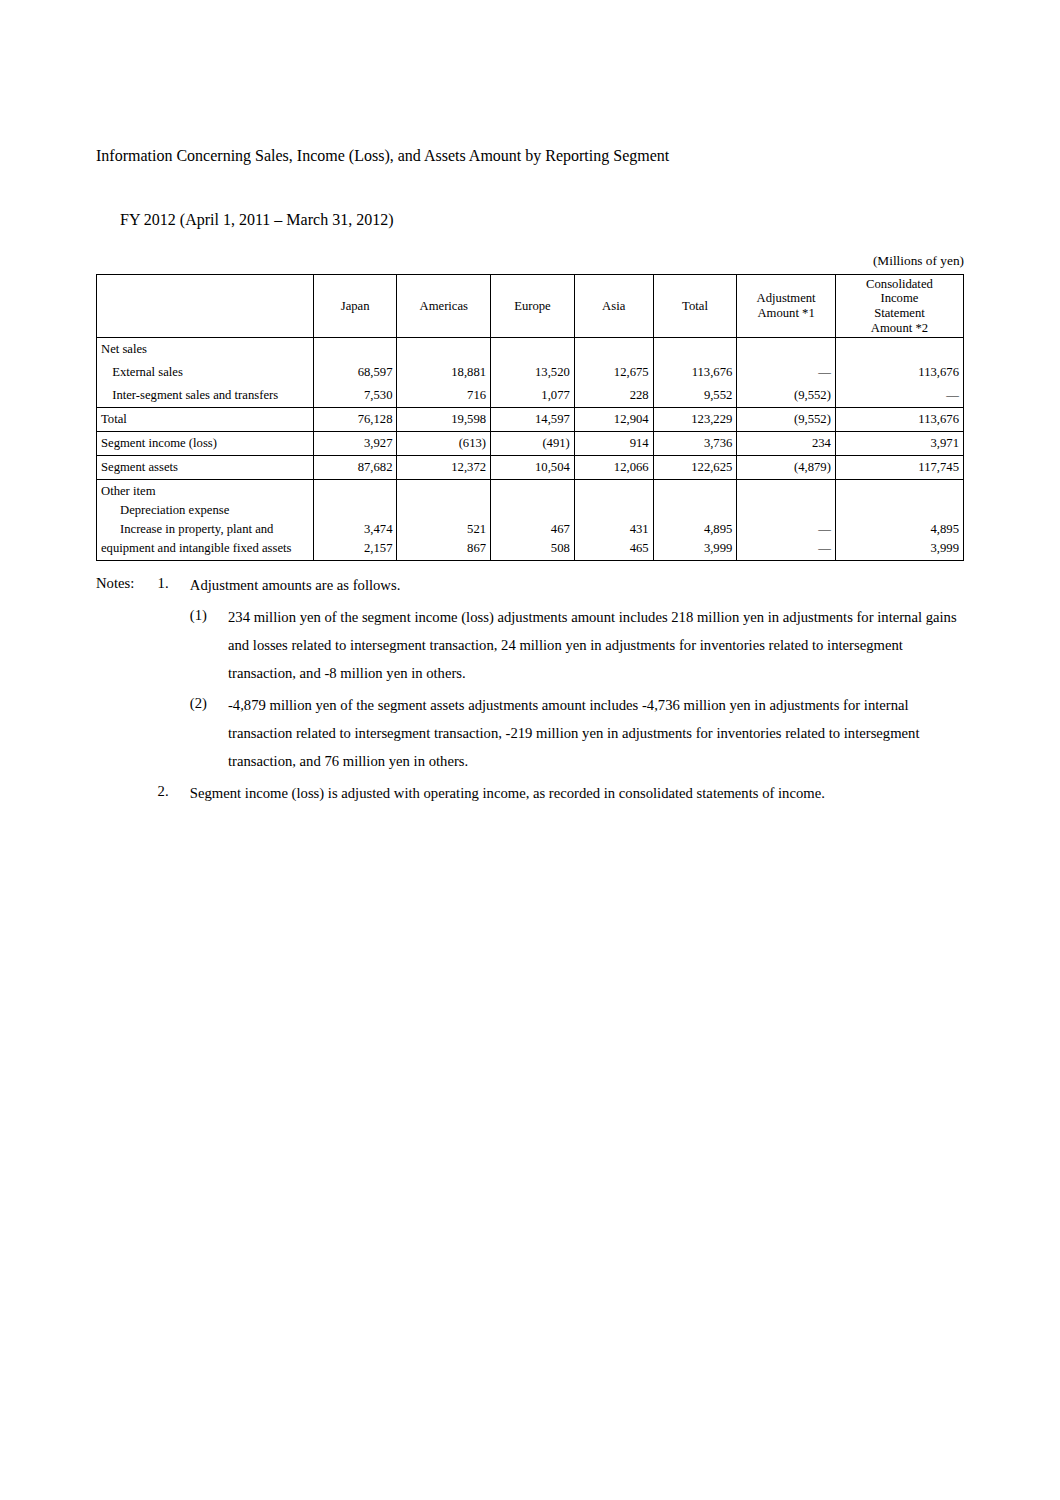Information Concerning Sales, Income (Loss), and Assets Amount by Reporting Segment
FY 2012 (April 1, 2011 – March 31, 2012)
(Millions of yen)
| | Japan | Americas | Europe | Asia | Total | Adjustment Amount *1 | Consolidated Income Statement Amount *2 |
| --- | --- | --- | --- | --- | --- | --- | --- |
| Net sales | | | | | | | |
| External sales | 68,597 | 18,881 | 13,520 | 12,675 | 113,676 | — | 113,676 |
| Inter-segment sales and transfers | 7,530 | 716 | 1,077 | 228 | 9,552 | (9,552) | — |
| Total | 76,128 | 19,598 | 14,597 | 12,904 | 123,229 | (9,552) | 113,676 |
| Segment income (loss) | 3,927 | (613) | (491) | 914 | 3,736 | 234 | 3,971 |
| Segment assets | 87,682 | 12,372 | 10,504 | 12,066 | 122,625 | (4,879) | 117,745 |
| Other item Depreciation expense Increase in property, plant and equipment and intangible fixed assets | 3,474 2,157 | 521 867 | 467 508 | 431 465 | 4,895 3,999 | — — | 4,895 3,999 |
| Notes: | 1. | Adjustment amounts are as follows. |
| | | (1) | 234 million yen of the segment income (loss) adjustments amount includes 218 million yen in adjustments for internal gains and losses related to intersegment transaction, 24 million yen in adjustments for inventories related to intersegment transaction, and -8 million yen in others. |
| | | (2) | -4,879 million yen of the segment assets adjustments amount includes -4,736 million yen in adjustments for internal transaction related to intersegment transaction, -219 million yen in adjustments for inventories related to intersegment transaction, and 76 million yen in others. |
| | 2. | Segment income (loss) is adjusted with operating income, as recorded in consolidated statements of income. |